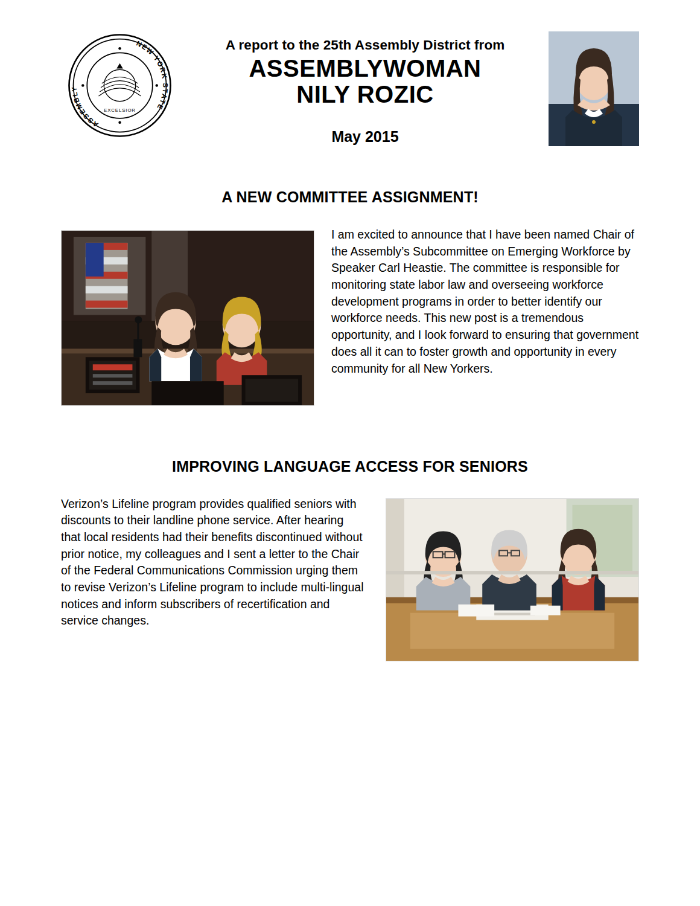A report to the 25th Assembly District from
Assemblywoman
Nily Rozic
May 2015
A NEW COMMITTEE ASSIGNMENT!
I am excited to announce that I have been named Chair of the Assembly’s Subcommittee on Emerging Workforce by Speaker Carl Heastie. The committee is responsible for monitoring state labor law and overseeing workforce development programs in order to better identify our workforce needs. This new post is a tremendous opportunity, and I look forward to ensuring that government does all it can to foster growth and opportunity in every community for all New Yorkers.
IMPROVING LANGUAGE ACCESS FOR SENIORS
Verizon’s Lifeline program provides qualified seniors with discounts to their landline phone service. After hearing that local residents had their benefits discontinued without prior notice, my colleagues and I sent a letter to the Chair of the Federal Communications Commission urging them to revise Verizon’s Lifeline program to include multi-lingual notices and inform subscribers of recertification and service changes.